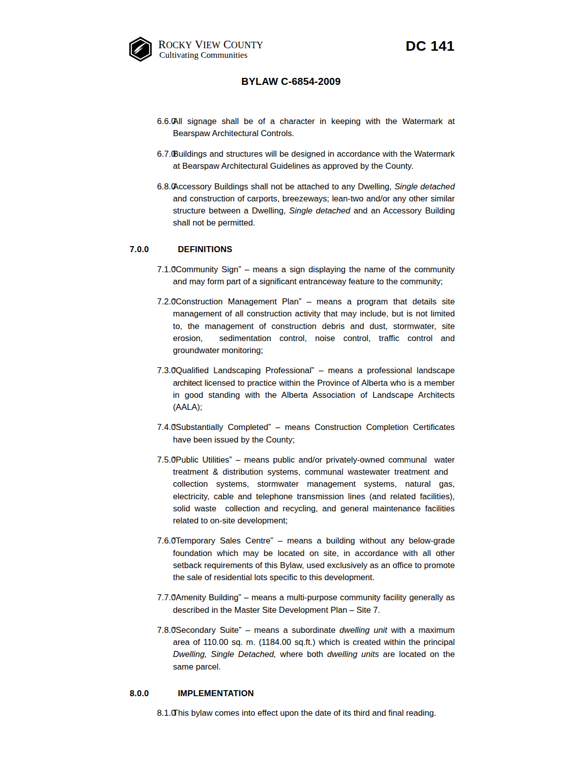ROCKY VIEW COUNTY
Cultivating Communities
DC 141
BYLAW C-6854-2009
6.6.0
All signage shall be of a character in keeping with the Watermark at Bearspaw Architectural Controls.
6.7.0
Buildings and structures will be designed in accordance with the Watermark at Bearspaw Architectural Guidelines as approved by the County.
6.8.0
Accessory Buildings shall not be attached to any Dwelling, Single detached and construction of carports, breezeways; lean-two and/or any other similar structure between a Dwelling, Single detached and an Accessory Building shall not be permitted.
7.0.0
DEFINITIONS
7.1.0
“Community Sign” – means a sign displaying the name of the community and may form part of a significant entranceway feature to the community;
7.2.0
“Construction Management Plan” – means a program that details site management of all construction activity that may include, but is not limited to, the management of construction debris and dust, stormwater, site erosion, sedimentation control, noise control, traffic control and groundwater monitoring;
7.3.0
“Qualified Landscaping Professional” – means a professional landscape architect licensed to practice within the Province of Alberta who is a member in good standing with the Alberta Association of Landscape Architects (AALA);
7.4.0
“Substantially Completed” – means Construction Completion Certificates have been issued by the County;
7.5.0
“Public Utilities” – means public and/or privately-owned communal water treatment & distribution systems, communal wastewater treatment and collection systems, stormwater management systems, natural gas, electricity, cable and telephone transmission lines (and related facilities), solid waste collection and recycling, and general maintenance facilities related to on-site development;
7.6.0
“Temporary Sales Centre” – means a building without any below-grade foundation which may be located on site, in accordance with all other setback requirements of this Bylaw, used exclusively as an office to promote the sale of residential lots specific to this development.
7.7.0
“Amenity Building” – means a multi-purpose community facility generally as described in the Master Site Development Plan – Site 7.
7.8.0
“Secondary Suite” – means a subordinate dwelling unit with a maximum area of 110.00 sq. m. (1184.00 sq.ft.) which is created within the principal Dwelling, Single Detached, where both dwelling units are located on the same parcel.
8.0.0
IMPLEMENTATION
8.1.0
This bylaw comes into effect upon the date of its third and final reading.